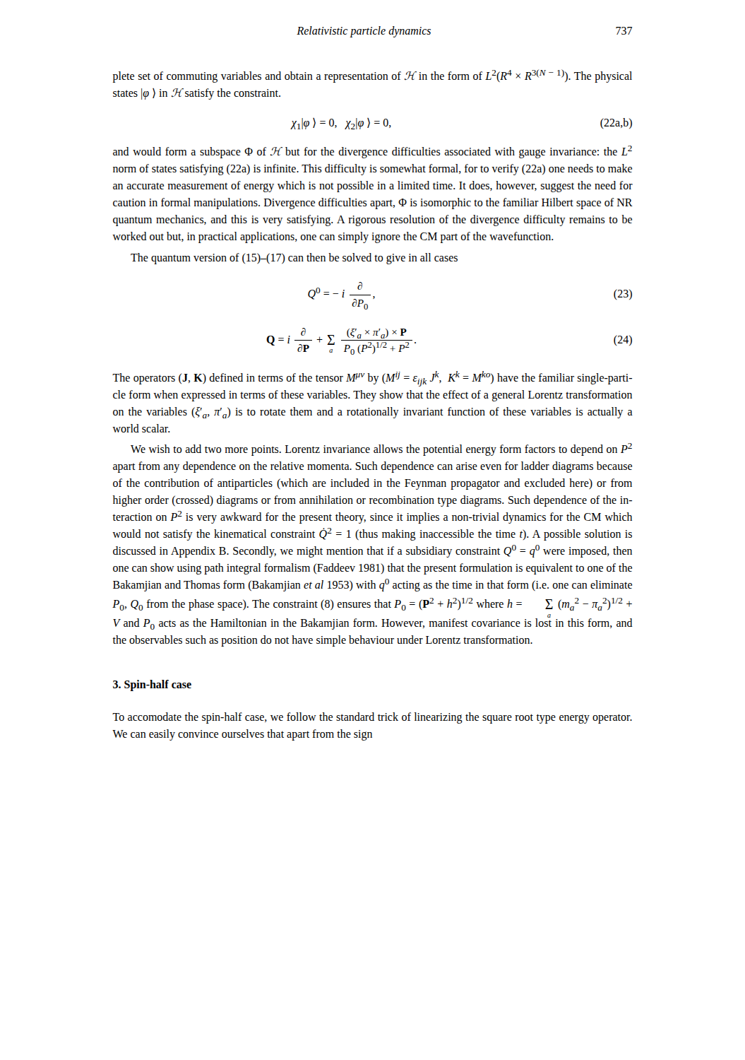Relativistic particle dynamics 737
plete set of commuting variables and obtain a representation of ℋ in the form of L2(R4 × R3(N − 1)). The physical states |φ ⟩ in ℋ satisfy the constraint.
χ1|φ ⟩ = 0, χ2|φ ⟩ = 0, (22a,b)
and would form a subspace Φ of ℋ but for the divergence difficulties associated with gauge invariance: the L2 norm of states satisfying (22a) is infinite. This difficulty is somewhat formal, for to verify (22a) one needs to make an accurate measurement of energy which is not possible in a limited time. It does, however, suggest the need for caution in formal manipulations. Divergence difficulties apart, Φ is isomorphic to the familiar Hilbert space of NR quantum mechanics, and this is very satisfying. A rigorous resolution of the divergence difficulty remains to be worked out but, in practical applications, one can simply ignore the CM part of the wavefunction.
The quantum version of (15)–(17) can then be solved to give in all cases
Q0 = − i ∂∂P0, (23)
Q = i ∂∂P + Σa (ξ′a × π′a) × P P0 (P2)1/2 + P2. (24)
The operators (J, K) defined in terms of the tensor Mμν by (Mij = εijk Jk, Kk = Mko) have the familiar single-particle form when expressed in terms of these variables. They show that the effect of a general Lorentz transformation on the variables (ξ′a, π′a) is to rotate them and a rotationally invariant function of these variables is actually a world scalar.
We wish to add two more points. Lorentz invariance allows the potential energy form factors to depend on P2 apart from any dependence on the relative momenta. Such dependence can arise even for ladder diagrams because of the contribution of antiparticles (which are included in the Feynman propagator and excluded here) or from higher order (crossed) diagrams or from annihilation or recombination type diagrams. Such dependence of the interaction on P2 is very awkward for the present theory, since it implies a non-trivial dynamics for the CM which would not satisfy the kinematical constraint Q̇2 = 1 (thus making inaccessible the time t). A possible solution is discussed in Appendix B. Secondly, we might mention that if a subsidiary constraint Q0 = q0 were imposed, then one can show using path integral formalism (Faddeev 1981) that the present formulation is equivalent to one of the Bakamjian and Thomas form (Bakamjian et al 1953) with q0 acting as the time in that form (i.e. one can eliminate P0, Q0 from the phase space). The constraint (8) ensures that P0 = (P2 + h2)1/2 where h = Σa (ma2 − πa2)1/2 + V and P0 acts as the Hamiltonian in the Bakamjian form. However, manifest covariance is lost in this form, and the observables such as position do not have simple behaviour under Lorentz transformation.
3. Spin-half case
To accomodate the spin-half case, we follow the standard trick of linearizing the square root type energy operator. We can easily convince ourselves that apart from the sign